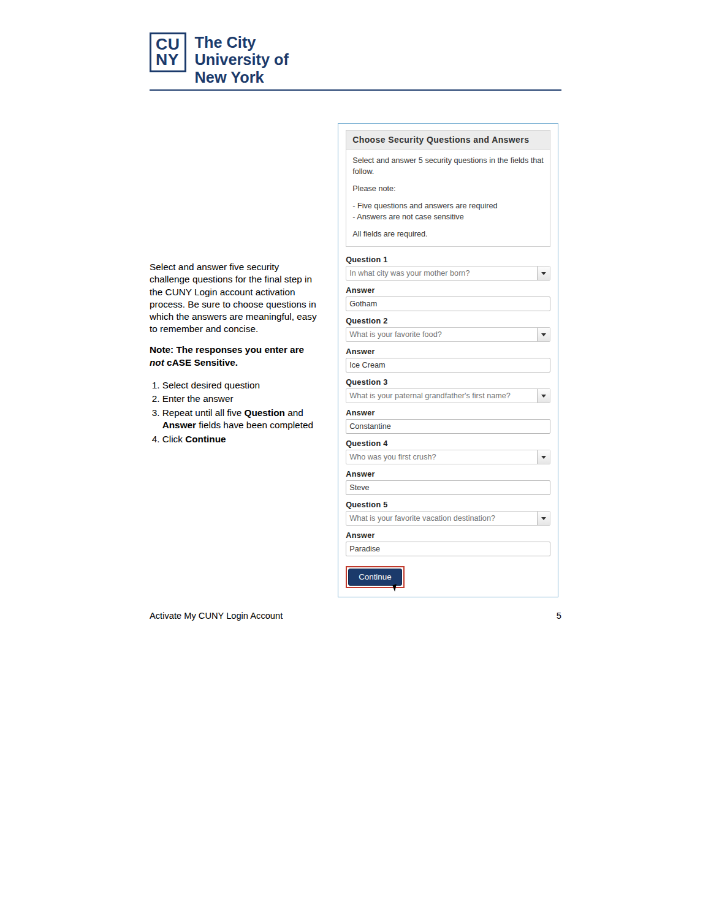CU NY
The City University of New York
Select and answer five security challenge questions for the final step in the CUNY Login account activation process. Be sure to choose questions in which the answers are meaningful, easy to remember and concise.
Note: The responses you enter are not cASE Sensitive.
Select desired question
Enter the answer
Repeat until all five Question and Answer fields have been completed
Click Continue
Choose Security Questions and Answers
Select and answer 5 security questions in the fields that follow.
Please note:
- Five questions and answers are required
- Answers are not case sensitive
All fields are required.
Question 1
In what city was your mother born?
Answer
Question 2
What is your favorite food?
Answer
Question 3
What is your paternal grandfather's first name?
Answer
Question 4
Who was you first crush?
Answer
Question 5
What is your favorite vacation destination?
Answer
Continue
Activate My CUNY Login Account
5